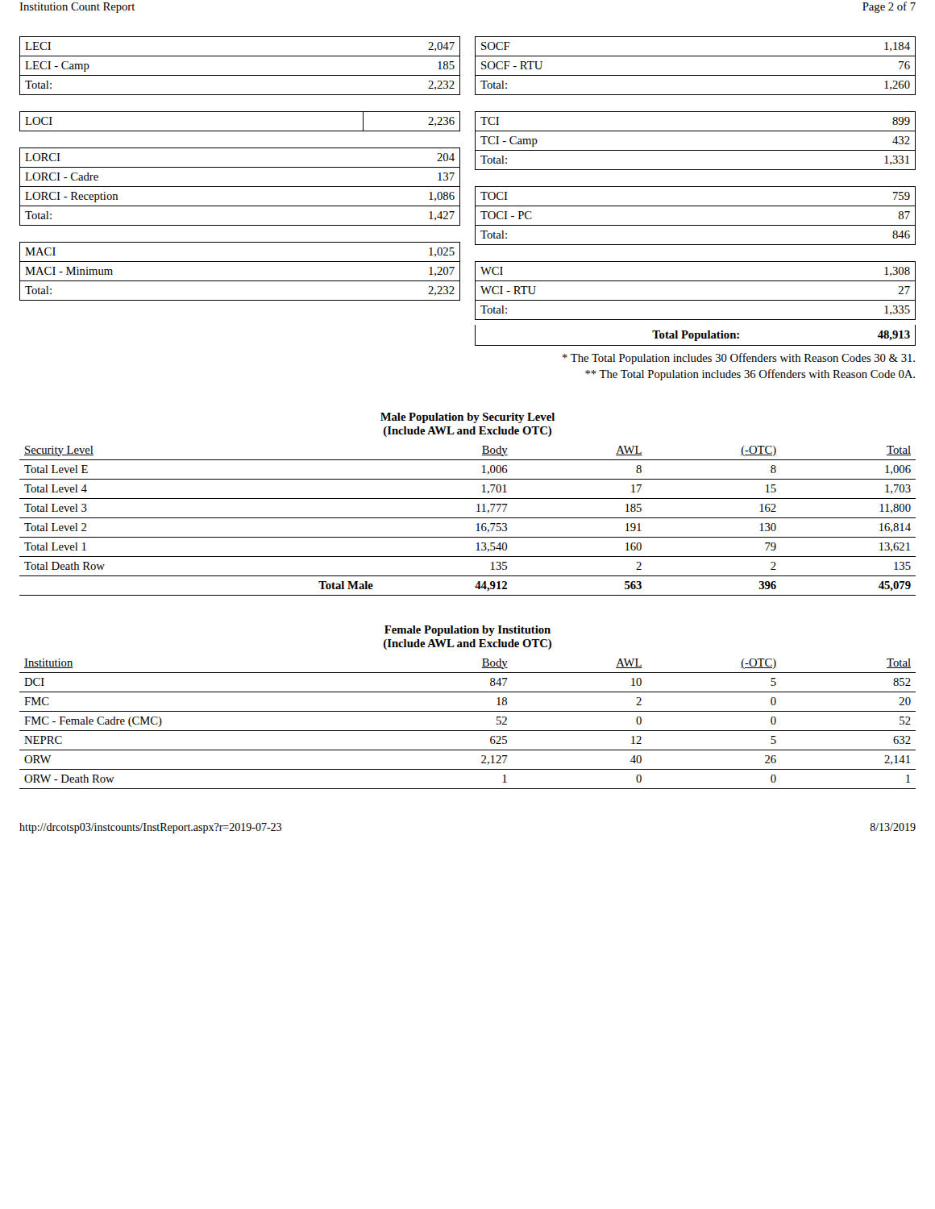Institution Count Report
Page 2 of 7
| LECI | 2,047 |
| LECI - Camp | 185 |
| Total: | 2,232 |
| LOCI | 2,236 |
| LORCI | 204 |
| LORCI - Cadre | 137 |
| LORCI - Reception | 1,086 |
| Total: | 1,427 |
| MACI | 1,025 |
| MACI - Minimum | 1,207 |
| Total: | 2,232 |
| SOCF | 1,184 |
| SOCF - RTU | 76 |
| Total: | 1,260 |
| TCI | 899 |
| TCI - Camp | 432 |
| Total: | 1,331 |
| TOCI | 759 |
| TOCI - PC | 87 |
| Total: | 846 |
| WCI | 1,308 |
| WCI - RTU | 27 |
| Total: | 1,335 |
Total Population: 48,913
* The Total Population includes 30 Offenders with Reason Codes 30 & 31.
** The Total Population includes 36 Offenders with Reason Code 0A.
Male Population by Security Level (Include AWL and Exclude OTC)
| Security Level | Body | AWL | (-OTC) | Total |
| --- | --- | --- | --- | --- |
| Total Level E | 1,006 | 8 | 8 | 1,006 |
| Total Level 4 | 1,701 | 17 | 15 | 1,703 |
| Total Level 3 | 11,777 | 185 | 162 | 11,800 |
| Total Level 2 | 16,753 | 191 | 130 | 16,814 |
| Total Level 1 | 13,540 | 160 | 79 | 13,621 |
| Total Death Row | 135 | 2 | 2 | 135 |
| Total Male | 44,912 | 563 | 396 | 45,079 |
Female Population by Institution (Include AWL and Exclude OTC)
| Institution | Body | AWL | (-OTC) | Total |
| --- | --- | --- | --- | --- |
| DCI | 847 | 10 | 5 | 852 |
| FMC | 18 | 2 | 0 | 20 |
| FMC - Female Cadre (CMC) | 52 | 0 | 0 | 52 |
| NEPRC | 625 | 12 | 5 | 632 |
| ORW | 2,127 | 40 | 26 | 2,141 |
| ORW - Death Row | 1 | 0 | 0 | 1 |
http://drcotsp03/instcounts/InstReport.aspx?r=2019-07-23
8/13/2019